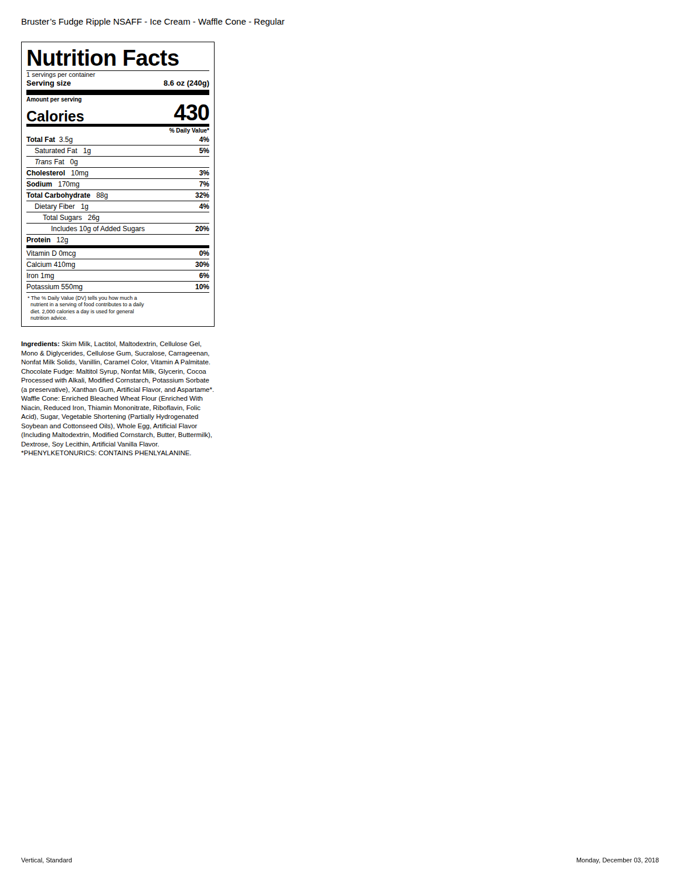Bruster’s Fudge Ripple NSAFF - Ice Cream - Waffle Cone - Regular
Nutrition Facts
1 servings per container
Serving size 8.6 oz (240g)
Amount per serving
Calories 430
% Daily Value*
| Total Fat 3.5g | 4% |
| Saturated Fat 1g | 5% |
| Trans Fat 0g | |
| Cholesterol 10mg | 3% |
| Sodium 170mg | 7% |
| Total Carbohydrate 88g | 32% |
| Dietary Fiber 1g | 4% |
| Total Sugars 26g | |
| Includes 10g of Added Sugars | 20% |
| Protein 12g | |
| Vitamin D 0mcg | 0% |
| Calcium 410mg | 30% |
| Iron 1mg | 6% |
| Potassium 550mg | 10% |
* The % Daily Value (DV) tells you how much a
nutrient in a serving of food contributes to a daily
diet. 2,000 calories a day is used for general
nutrition advice.
Ingredients: Skim Milk, Lactitol, Maltodextrin, Cellulose Gel, Mono & Diglycerides, Cellulose Gum, Sucralose, Carrageenan, Nonfat Milk Solids, Vanillin, Caramel Color, Vitamin A Palmitate. Chocolate Fudge: Maltitol Syrup, Nonfat Milk, Glycerin, Cocoa Processed with Alkali, Modified Cornstarch, Potassium Sorbate (a preservative), Xanthan Gum, Artificial Flavor, and Aspartame*. Waffle Cone: Enriched Bleached Wheat Flour (Enriched With Niacin, Reduced Iron, Thiamin Mononitrate, Riboflavin, Folic Acid), Sugar, Vegetable Shortening (Partially Hydrogenated Soybean and Cottonseed Oils), Whole Egg, Artificial Flavor (Including Maltodextrin, Modified Cornstarch, Butter, Buttermilk), Dextrose, Soy Lecithin, Artificial Vanilla Flavor. *PHENYLKETONURICS: CONTAINS PHENLYALANINE.
Vertical, Standard Monday, December 03, 2018